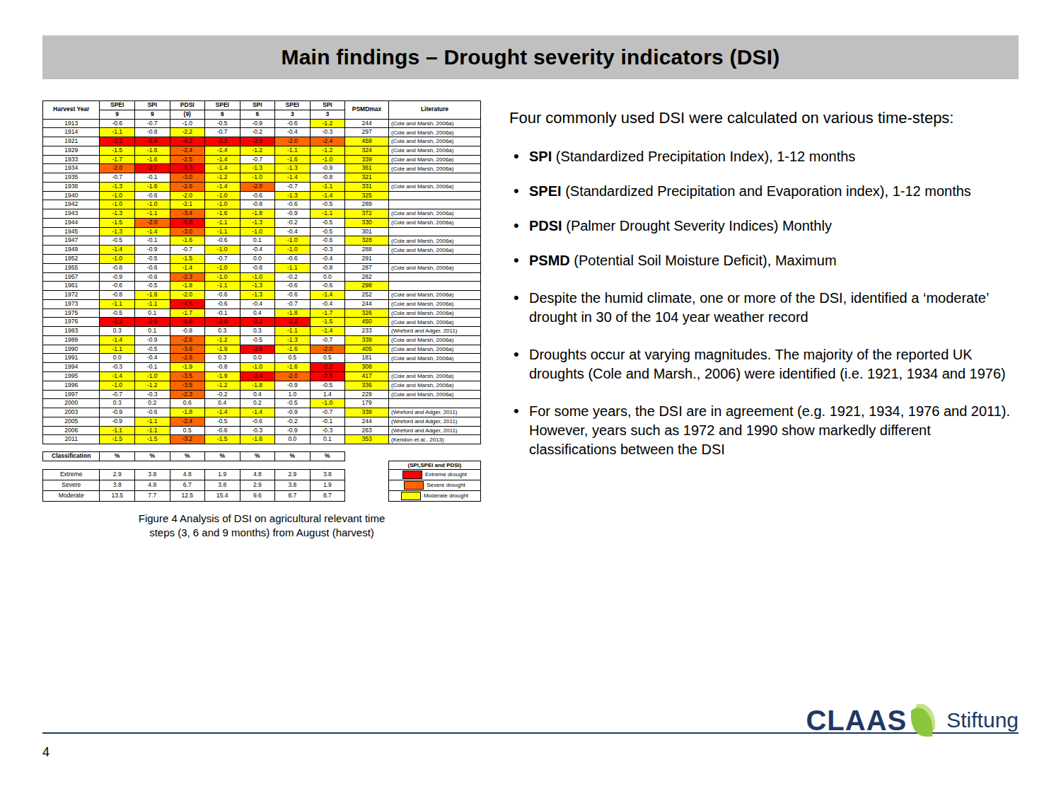Main findings – Drought severity indicators (DSI)
| Harvest Year | SPEI | SPI | PDSI | SPEI | SPI | SPEI | SPI | PSMDmax | Literature |
| --- | --- | --- | --- | --- | --- | --- | --- | --- | --- |
| 9 | 9 | (9) | 6 | 6 | 3 | 3 |
| 1913 | -0.6 | -0.7 | -1.0 | -0.5 | -0.9 | -0.6 | -1.2 | 244 | (Cole and Marsh, 2006a) |
| 1914 | -1.1 | -0.8 | -2.2 | -0.7 | -0.2 | -0.4 | -0.3 | 297 | (Cole and Marsh, 2006a) |
| 1921 | -2.2 | -2.9 | -6.2 | -2.2 | -2.9 | -2.0 | -2.4 | 458 | (Cole and Marsh, 2006a) |
| 1929 | -1.5 | -1.6 | -2.4 | -1.4 | -1.2 | -1.1 | -1.2 | 324 | (Cole and Marsh, 2006a) |
| 1933 | -1.7 | -1.6 | -2.5 | -1.4 | -0.7 | -1.6 | -1.0 | 339 | (Cole and Marsh, 2006a) |
| 1934 | -2.0 | -2.7 | -6.3 | -1.4 | -1.3 | -1.3 | -0.9 | 361 | (Cole and Marsh, 2006a) |
| 1935 | -0.7 | -0.1 | -3.0 | -1.2 | -1.0 | -1.4 | -0.8 | 321 | |
| 1938 | -1.3 | -1.6 | -2.6 | -1.4 | -2.0 | -0.7 | -1.1 | 331 | (Cole and Marsh, 2006a) |
| 1940 | -1.0 | -0.6 | -2.0 | -1.0 | -0.6 | -1.3 | -1.4 | 325 | |
| 1942 | -1.0 | -1.0 | -2.1 | -1.0 | -0.8 | -0.6 | -0.5 | 289 | |
| 1943 | -1.3 | -1.1 | -3.4 | -1.6 | -1.8 | -0.9 | -1.1 | 372 | (Cole and Marsh, 2006a) |
| 1944 | -1.5 | -2.0 | -6.0 | -1.1 | -1.3 | -0.2 | -0.5 | 330 | (Cole and Marsh, 2006a) |
| 1945 | -1.3 | -1.4 | -3.0 | -1.1 | -1.0 | -0.4 | -0.5 | 301 | |
| 1947 | -0.5 | -0.1 | -1.6 | -0.6 | 0.1 | -1.0 | -0.6 | 328 | (Cole and Marsh, 2006a) |
| 1949 | -1.4 | -0.9 | -0.7 | -1.0 | -0.4 | -1.0 | -0.3 | 288 | (Cole and Marsh, 2006a) |
| 1952 | -1.0 | -0.5 | -1.5 | -0.7 | 0.0 | -0.6 | -0.4 | 291 | |
| 1955 | -0.8 | -0.6 | -1.4 | -1.0 | -0.8 | -1.1 | -0.8 | 287 | (Cole and Marsh, 2006a) |
| 1957 | -0.9 | -0.6 | -2.3 | -1.0 | -1.0 | -0.2 | 0.0 | 282 | |
| 1961 | -0.6 | -0.5 | -1.8 | -1.1 | -1.3 | -0.6 | -0.6 | 298 | |
| 1972 | -0.8 | -1.6 | -2.0 | -0.6 | -1.3 | -0.6 | -1.4 | 252 | (Cole and Marsh, 2006a) |
| 1973 | -1.1 | -1.1 | -4.5 | -0.6 | -0.4 | -0.7 | -0.4 | 244 | (Cole and Marsh, 2006a) |
| 1975 | -0.5 | 0.1 | -1.7 | -0.1 | 0.4 | -1.8 | -1.7 | 326 | (Cole and Marsh, 2006a) |
| 1976 | -2.2 | -2.9 | -6.6 | -2.0 | -2.2 | -2.2 | -1.5 | 450 | (Cole and Marsh, 2006a) |
| 1983 | 0.3 | 0.1 | -0.8 | 0.3 | 0.3 | -1.1 | -1.4 | 233 | (Wreford and Adger, 2011) |
| 1989 | -1.4 | -0.9 | -2.6 | -1.2 | -0.5 | -1.3 | -0.7 | 339 | (Cole and Marsh, 2006a) |
| 1990 | -1.1 | -0.5 | -3.6 | -1.9 | -2.8 | -1.6 | -2.0 | 405 | (Cole and Marsh, 2006a) |
| 1991 | 0.0 | -0.4 | -2.8 | 0.3 | 0.0 | 0.5 | 0.5 | 181 | (Cole and Marsh, 2006a) |
| 1994 | -0.3 | -0.1 | -1.9 | -0.8 | -1.0 | -1.6 | -2.2 | 308 | |
| 1995 | -1.4 | -1.0 | -3.5 | -1.9 | -2.4 | -2.0 | -2.5 | 417 | (Cole and Marsh, 2006a) |
| 1996 | -1.0 | -1.2 | -3.5 | -1.2 | -1.8 | -0.9 | -0.5 | 336 | (Cole and Marsh, 2006a) |
| 1997 | -0.7 | -0.3 | -2.3 | -0.2 | 0.4 | 1.0 | 1.4 | 229 | (Cole and Marsh, 2006a) |
| 2000 | 0.3 | 0.2 | 0.6 | 0.4 | 0.2 | -0.5 | -1.0 | 179 | |
| 2003 | -0.9 | -0.6 | -1.8 | -1.4 | -1.4 | -0.9 | -0.7 | 338 | (Wreford and Adger, 2011) |
| 2005 | -0.9 | -1.1 | -2.4 | -0.5 | -0.6 | -0.2 | -0.1 | 244 | (Wreford and Adger, 2011) |
| 2006 | -1.1 | -1.1 | 0.5 | -0.6 | -0.3 | -0.9 | -0.3 | 263 | (Wreford and Adger, 2011) |
| 2011 | -1.5 | -1.5 | -3.2 | -1.5 | -1.6 | 0.0 | 0.1 | 353 | (Kendon et al., 2013) |
| Classification | % | % | % | % | % | % | % | | |
| | | | | | | | | | (SPI,SPEI and PDSI) |
| Extreme | 2.9 | 3.8 | 4.8 | 1.9 | 4.8 | 2.9 | 3.8 | | Extreme drought |
| Severe | 3.8 | 4.8 | 6.7 | 3.8 | 2.9 | 3.8 | 1.9 | | Severe drought |
| Moderate | 13.5 | 7.7 | 12.5 | 15.4 | 9.6 | 8.7 | 8.7 | | Moderate drought |
Figure 4 Analysis of DSI on agricultural relevant time
steps (3, 6 and 9 months) from August (harvest)
Four commonly used DSI were calculated on various time-steps:
SPI (Standardized Precipitation Index), 1-12 months
SPEI (Standardized Precipitation and Evaporation index), 1-12 months
PDSI (Palmer Drought Severity Indices) Monthly
PSMD (Potential Soil Moisture Deficit), Maximum
Despite the humid climate, one or more of the DSI, identified a ‘moderate’ drought in 30 of the 104 year weather record
Droughts occur at varying magnitudes. The majority of the reported UK droughts (Cole and Marsh., 2006) were identified (i.e. 1921, 1934 and 1976)
For some years, the DSI are in agreement (e.g. 1921, 1934, 1976 and 2011). However, years such as 1972 and 1990 show markedly different classifications between the DSI
4
CLAAS Stiftung